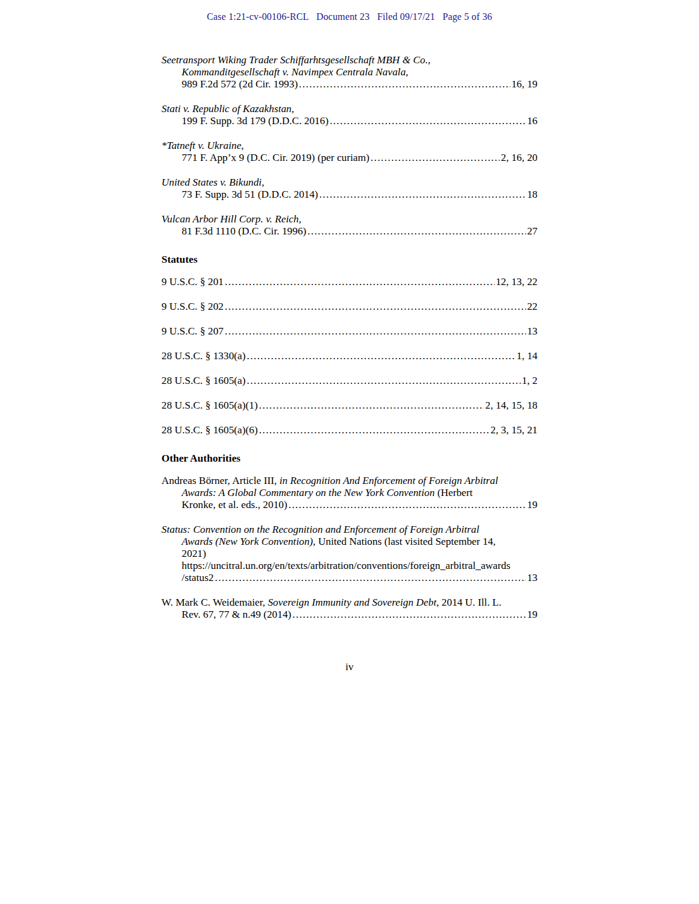Case 1:21-cv-00106-RCL Document 23 Filed 09/17/21 Page 5 of 36
Seetransport Wiking Trader Schiffarhtsgesellschaft MBH & Co.,
Kommanditgesellschaft v. Navimpex Centrala Navala,
989 F.2d 572 (2d Cir. 1993) ................................................................................................. 16, 19
Stati v. Republic of Kazakhstan,
199 F. Supp. 3d 179 (D.D.C. 2016) ......................................................................... 16
*Tatneft v. Ukraine,
771 F. App’x 9 (D.C. Cir. 2019) (per curiam) ............................................................. 2, 16, 20
United States v. Bikundi,
73 F. Supp. 3d 51 (D.D.C. 2014) ............................................................................. 18
Vulcan Arbor Hill Corp. v. Reich,
81 F.3d 1110 (D.C. Cir. 1996) ................................................................................ 27
Statutes
9 U.S.C. § 201 ....................................................................................................... 12, 13, 22
9 U.S.C. § 202 ................................................................................................................. 22
9 U.S.C. § 207 ................................................................................................................. 13
28 U.S.C. § 1330(a) ..................................................................................................... 1, 14
28 U.S.C. § 1605(a) ....................................................................................................... 1, 2
28 U.S.C. § 1605(a)(1) ..................................................................................... 2, 14, 15, 18
28 U.S.C. § 1605(a)(6) ....................................................................................... 2, 3, 15, 21
Other Authorities
Andreas Börner, Article III, in Recognition And Enforcement of Foreign Arbitral
Awards: A Global Commentary on the New York Convention (Herbert
Kronke, et al. eds., 2010) ....................................................................................... 19
Status: Convention on the Recognition and Enforcement of Foreign Arbitral
Awards (New York Convention), United Nations (last visited September 14,
2021)
https://uncitral.un.org/en/texts/arbitration/conventions/foreign_arbitral_awards
/status2 ..................................................................................................................... 13
W. Mark C. Weidemaier, Sovereign Immunity and Sovereign Debt, 2014 U. Ill. L.
Rev. 67, 77 & n.49 (2014) ..................................................................................... 19
iv